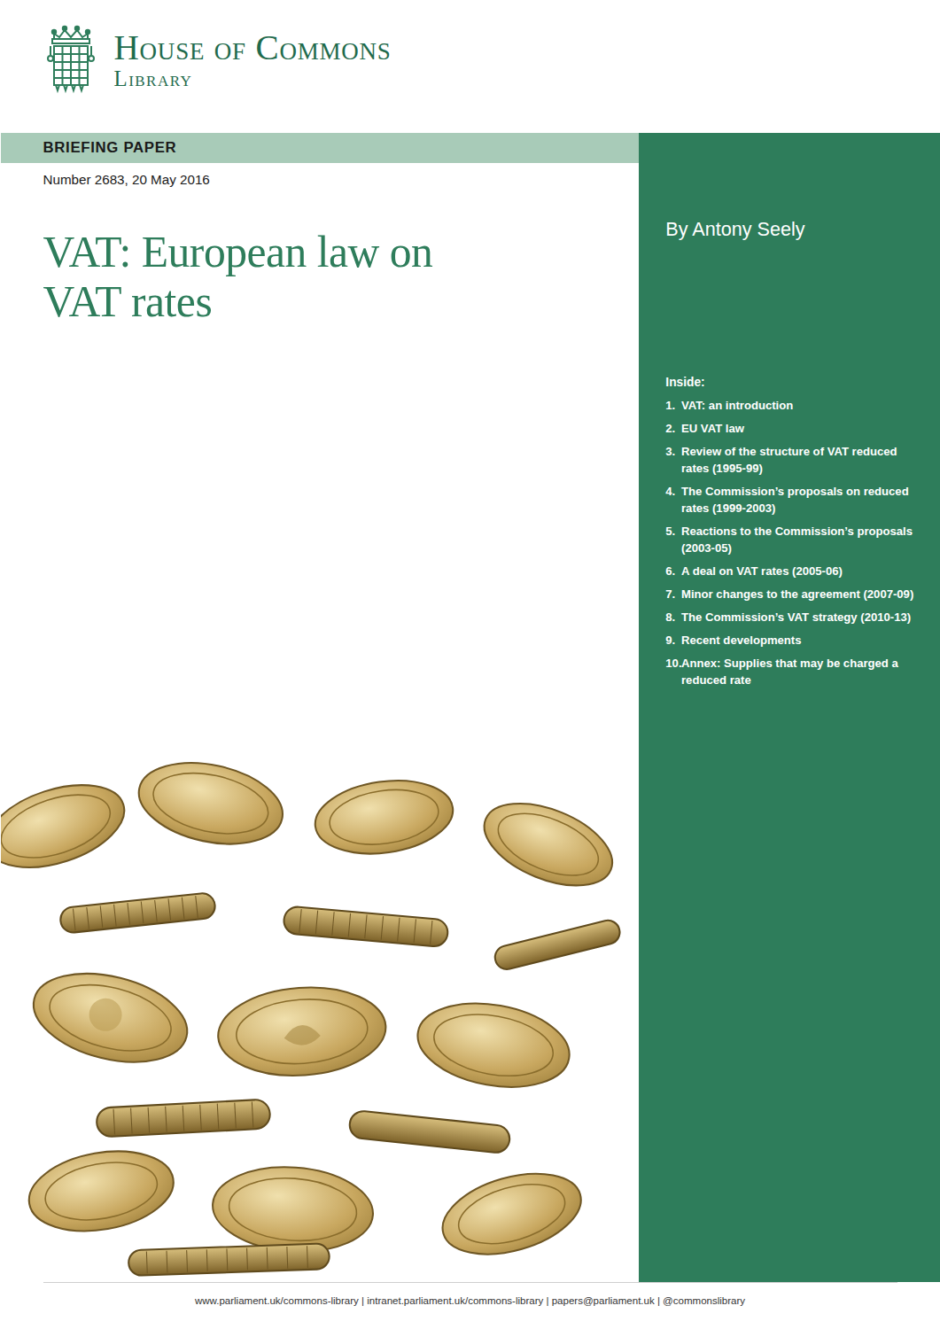House of Commons
Library
BRIEFING PAPER
Number 2683, 20 May 2016
VAT: European law on
VAT rates
By Antony Seely
Inside:
VAT: an introduction
EU VAT law
Review of the structure of VAT reduced rates (1995-99)
The Commission’s proposals on reduced rates (1999-2003)
Reactions to the Commission’s proposals (2003-05)
A deal on VAT rates (2005-06)
Minor changes to the agreement (2007-09)
The Commission’s VAT strategy (2010-13)
Recent developments
Annex: Supplies that may be charged a reduced rate
www.parliament.uk/commons-library | intranet.parliament.uk/commons-library | papers@parliament.uk | @commonslibrary